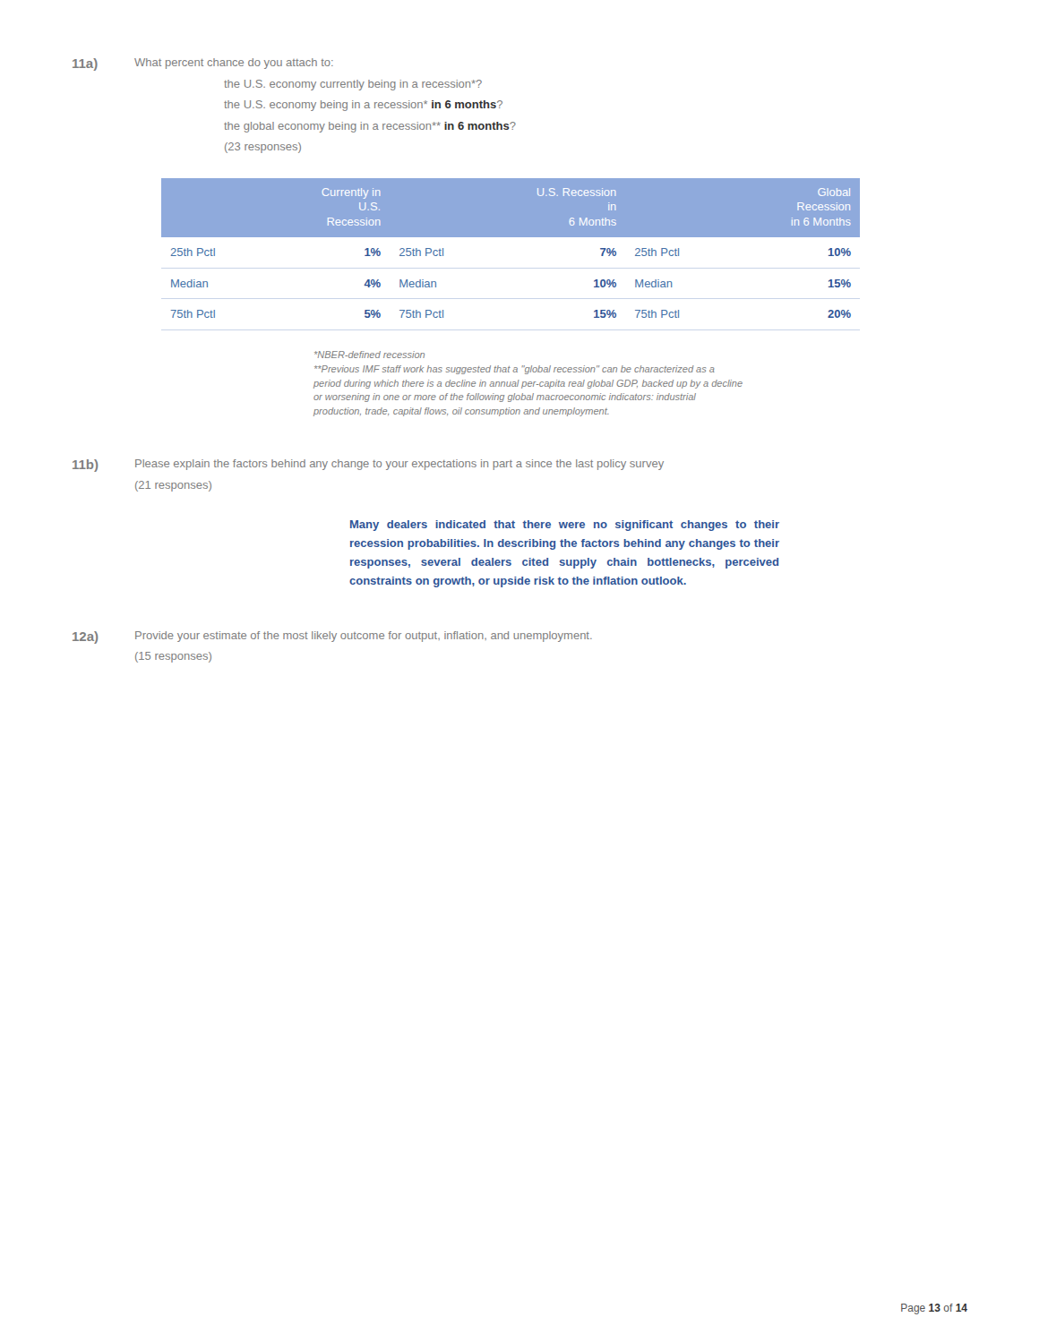11a)
What percent chance do you attach to:
the U.S. economy currently being in a recession*?
the U.S. economy being in a recession* in 6 months?
the global economy being in a recession** in 6 months?
(23 responses)
| | Currently in U.S. Recession | | U.S. Recession in 6 Months | | Global Recession in 6 Months |
| --- | --- | --- | --- | --- | --- |
| 25th Pctl | 1% | 25th Pctl | 7% | 25th Pctl | 10% |
| Median | 4% | Median | 10% | Median | 15% |
| 75th Pctl | 5% | 75th Pctl | 15% | 75th Pctl | 20% |
*NBER-defined recession
**Previous IMF staff work has suggested that a "global recession" can be characterized as a period during which there is a decline in annual per-capita real global GDP, backed up by a decline or worsening in one or more of the following global macroeconomic indicators: industrial production, trade, capital flows, oil consumption and unemployment.
11b)
Please explain the factors behind any change to your expectations in part a since the last policy survey
(21 responses)
Many dealers indicated that there were no significant changes to their recession probabilities. In describing the factors behind any changes to their responses, several dealers cited supply chain bottlenecks, perceived constraints on growth, or upside risk to the inflation outlook.
12a)
Provide your estimate of the most likely outcome for output, inflation, and unemployment.
(15 responses)
Page 13 of 14